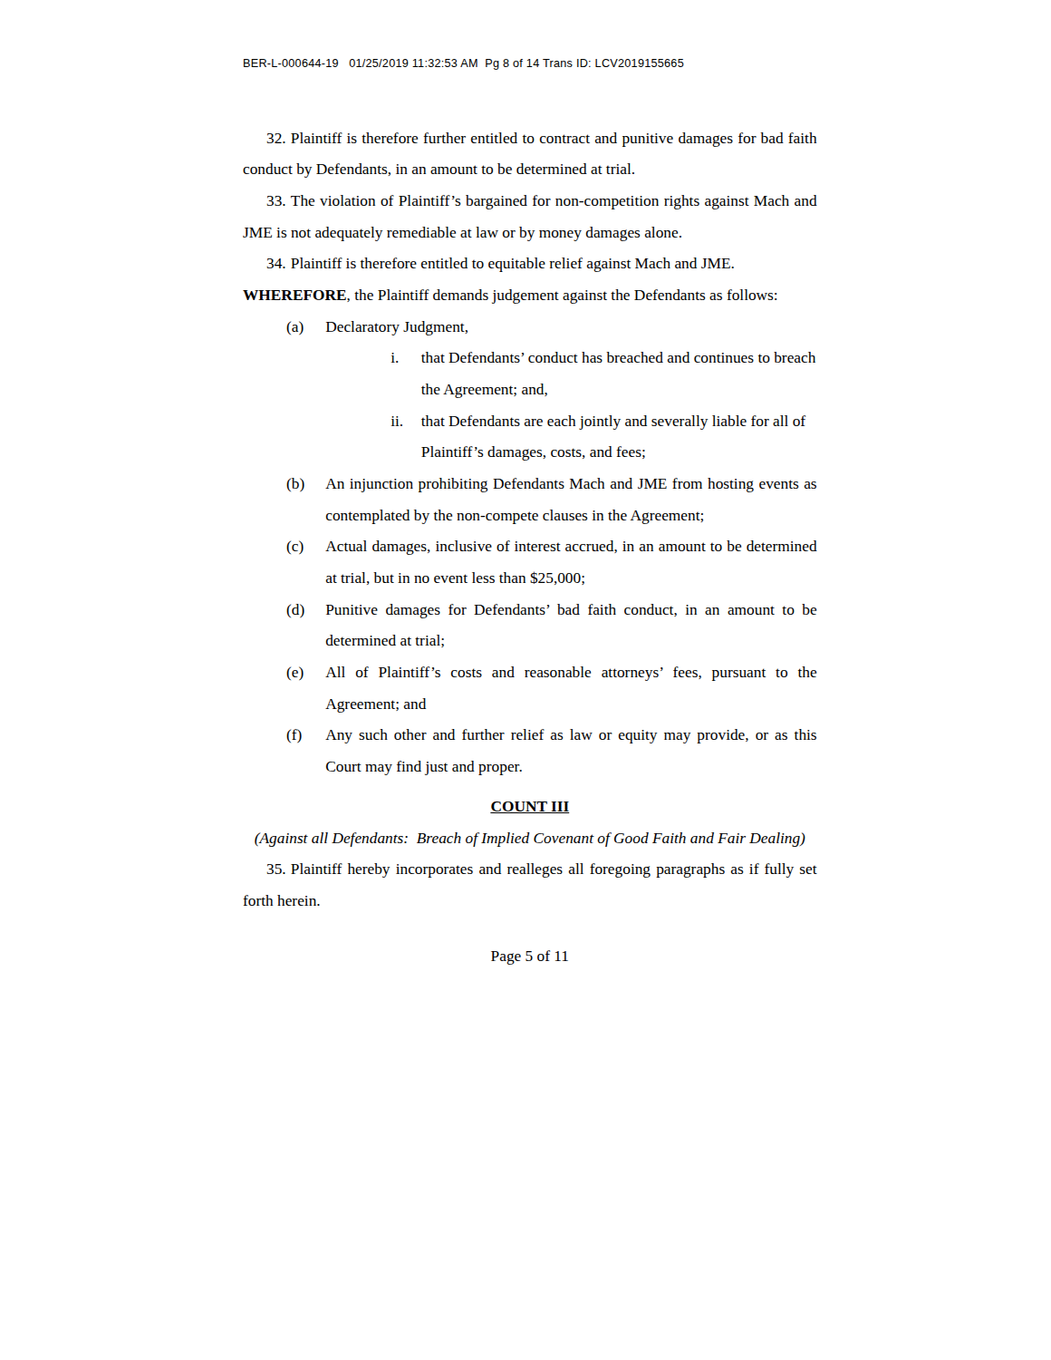BER-L-000644-19 01/25/2019 11:32:53 AM Pg 8 of 14 Trans ID: LCV2019155665
32. Plaintiff is therefore further entitled to contract and punitive damages for bad faith conduct by Defendants, in an amount to be determined at trial.
33. The violation of Plaintiff’s bargained for non-competition rights against Mach and JME is not adequately remediable at law or by money damages alone.
34. Plaintiff is therefore entitled to equitable relief against Mach and JME.
WHEREFORE, the Plaintiff demands judgement against the Defendants as follows:
(a) Declaratory Judgment,
i. that Defendants’ conduct has breached and continues to breach the Agreement; and,
ii. that Defendants are each jointly and severally liable for all of Plaintiff’s damages, costs, and fees;
(b) An injunction prohibiting Defendants Mach and JME from hosting events as contemplated by the non-compete clauses in the Agreement;
(c) Actual damages, inclusive of interest accrued, in an amount to be determined at trial, but in no event less than $25,000;
(d) Punitive damages for Defendants’ bad faith conduct, in an amount to be determined at trial;
(e) All of Plaintiff’s costs and reasonable attorneys’ fees, pursuant to the Agreement; and
(f) Any such other and further relief as law or equity may provide, or as this Court may find just and proper.
COUNT III
(Against all Defendants: Breach of Implied Covenant of Good Faith and Fair Dealing)
35. Plaintiff hereby incorporates and realleges all foregoing paragraphs as if fully set forth herein.
Page 5 of 11